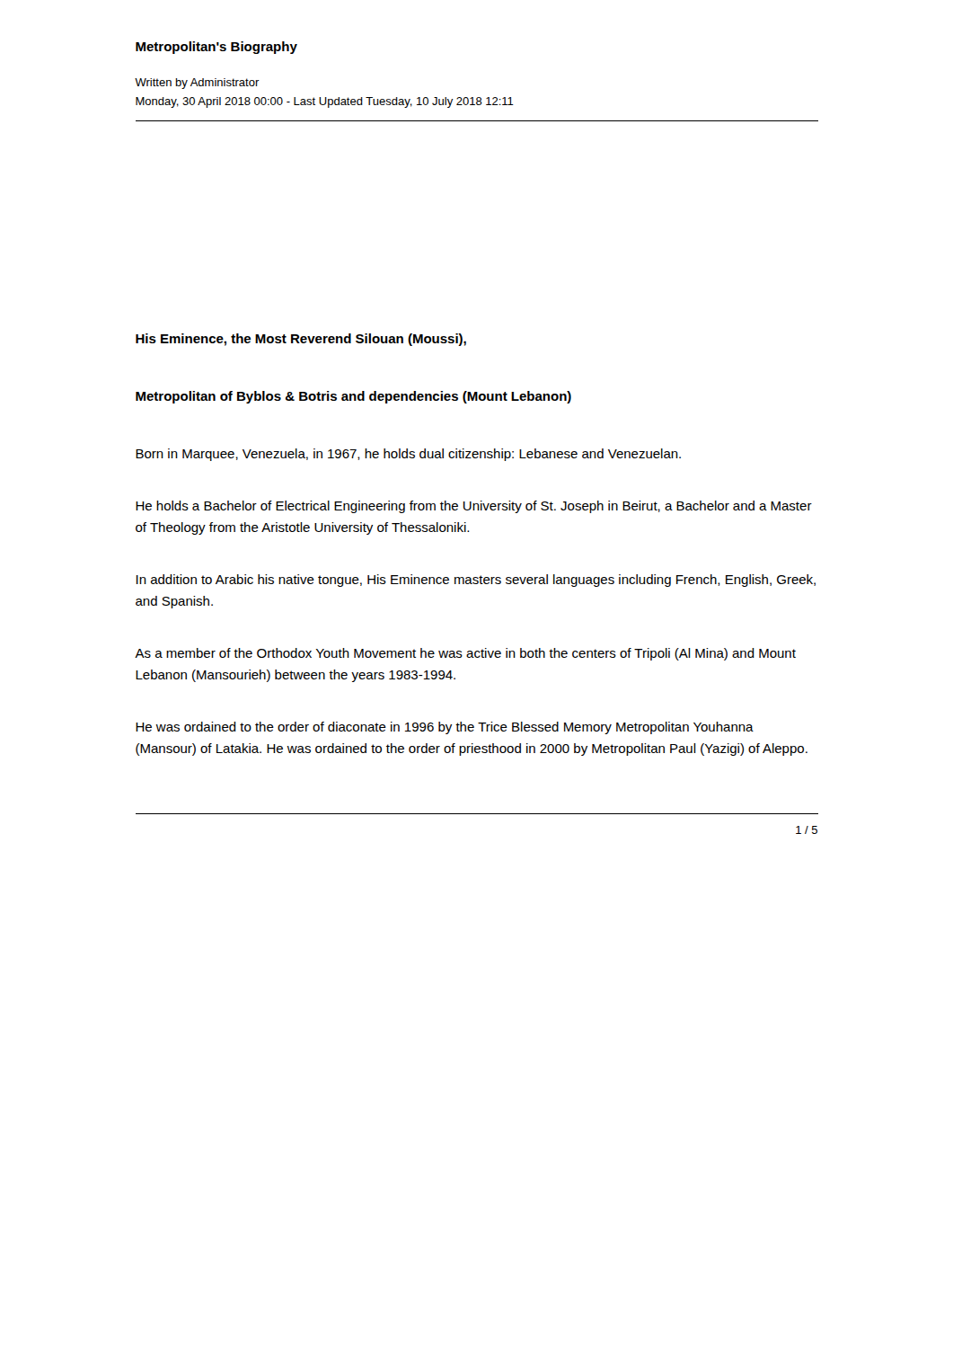Metropolitan's Biography
Written by Administrator Monday, 30 April 2018 00:00 - Last Updated Tuesday, 10 July 2018 12:11
His Eminence, the Most Reverend Silouan (Moussi),
Metropolitan of Byblos & Botris and dependencies (Mount Lebanon)
Born in Marquee, Venezuela, in 1967, he holds dual citizenship: Lebanese and Venezuelan.
He holds a Bachelor of Electrical Engineering from the University of St. Joseph in Beirut, a Bachelor and a Master of Theology from the Aristotle University of Thessaloniki.
In addition to Arabic his native tongue, His Eminence masters several languages including French, English, Greek, and Spanish.
As a member of the Orthodox Youth Movement he was active in both the centers of Tripoli (Al Mina) and Mount Lebanon (Mansourieh) between the years 1983-1994.
He was ordained to the order of diaconate in 1996 by the Trice Blessed Memory Metropolitan Youhanna (Mansour) of Latakia. He was ordained to the order of priesthood in 2000 by Metropolitan Paul (Yazigi) of Aleppo.
1 / 5